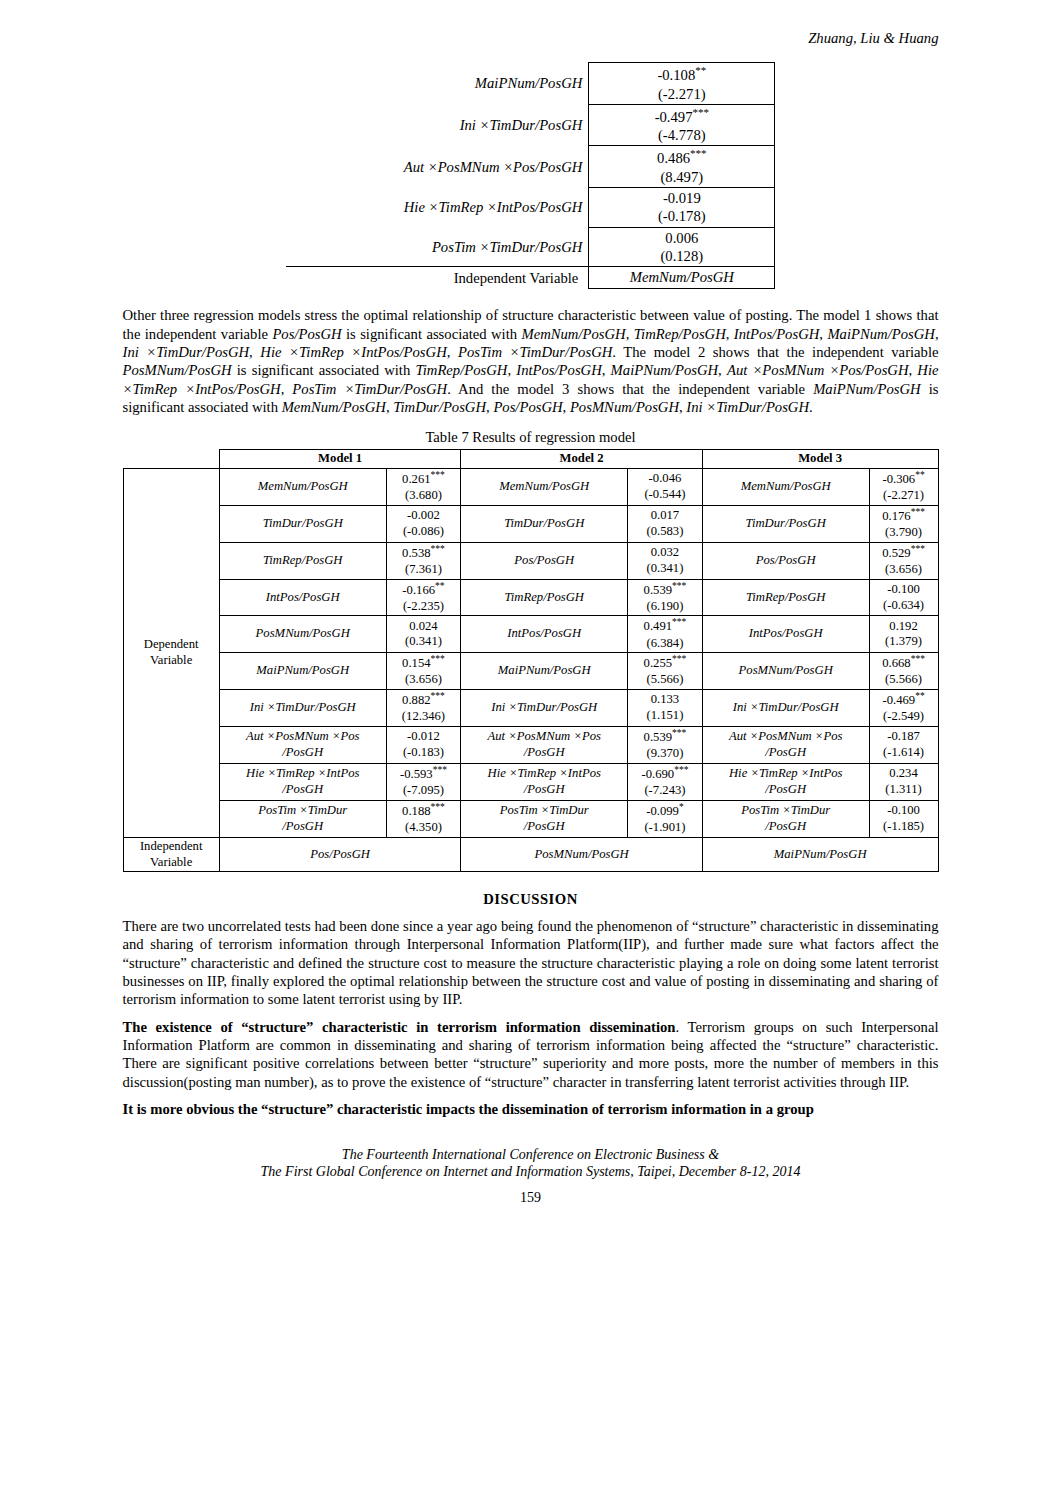Zhuang, Liu & Huang
| MaiPNum/PosGH | -0.108 ** (-2.271) |
| Ini ×TimDur/PosGH | -0.497 *** (-4.778) |
| Aut ×PosMNum ×Pos/PosGH | 0.486 *** (8.497) |
| Hie ×TimRep ×IntPos/PosGH | -0.019 (-0.178) |
| PosTim ×TimDur/PosGH | 0.006 (0.128) |
| Independent Variable | MemNum/PosGH |
Other three regression models stress the optimal relationship of structure characteristic between value of posting. The model 1 shows that the independent variable Pos/PosGH is significant associated with MemNum/PosGH, TimRep/PosGH, IntPos/PosGH, MaiPNum/PosGH, Ini ×TimDur/PosGH, Hie ×TimRep ×IntPos/PosGH, PosTim ×TimDur/PosGH. The model 2 shows that the independent variable PosMNum/PosGH is significant associated with TimRep/PosGH, IntPos/PosGH, MaiPNum/PosGH, Aut ×PosMNum ×Pos/PosGH, Hie ×TimRep ×IntPos/PosGH, PosTim ×TimDur/PosGH. And the model 3 shows that the independent variable MaiPNum/PosGH is significant associated with MemNum/PosGH, TimDur/PosGH, Pos/PosGH, PosMNum/PosGH, Ini ×TimDur/PosGH.
Table 7 Results of regression model
| | Model 1 | Model 2 | Model 3 |
| Dependent Variable | MemNum/PosGH | 0.261 *** (3.680) | MemNum/PosGH | -0.046 (-0.544) | MemNum/PosGH | -0.306 ** (-2.271) |
| TimDur/PosGH | -0.002 (-0.086) | TimDur/PosGH | 0.017 (0.583) | TimDur/PosGH | 0.176 *** (3.790) |
| TimRep/PosGH | 0.538 *** (7.361) | Pos/PosGH | 0.032 (0.341) | Pos/PosGH | 0.529 *** (3.656) |
| IntPos/PosGH | -0.166 ** (-2.235) | TimRep/PosGH | 0.539 *** (6.190) | TimRep/PosGH | -0.100 (-0.634) |
| PosMNum/PosGH | 0.024 (0.341) | IntPos/PosGH | 0.491 *** (6.384) | IntPos/PosGH | 0.192 (1.379) |
| MaiPNum/PosGH | 0.154 *** (3.656) | MaiPNum/PosGH | 0.255 *** (5.566) | PosMNum/PosGH | 0.668 *** (5.566) |
| Ini ×TimDur/PosGH | 0.882 *** (12.346) | Ini ×TimDur/PosGH | 0.133 (1.151) | Ini ×TimDur/PosGH | -0.469 ** (-2.549) |
| Aut ×PosMNum ×Pos /PosGH | -0.012 (-0.183) | Aut ×PosMNum ×Pos /PosGH | 0.539 *** (9.370) | Aut ×PosMNum ×Pos /PosGH | -0.187 (-1.614) |
| Hie ×TimRep ×IntPos /PosGH | -0.593 *** (-7.095) | Hie ×TimRep ×IntPos /PosGH | -0.690 *** (-7.243) | Hie ×TimRep ×IntPos /PosGH | 0.234 (1.311) |
| PosTim ×TimDur /PosGH | 0.188 *** (4.350) | PosTim ×TimDur /PosGH | -0.099 * (-1.901) | PosTim ×TimDur /PosGH | -0.100 (-1.185) |
| Independent Variable | Pos/PosGH | PosMNum/PosGH | MaiPNum/PosGH |
DISCUSSION
There are two uncorrelated tests had been done since a year ago being found the phenomenon of “structure” characteristic in disseminating and sharing of terrorism information through Interpersonal Information Platform(IIP), and further made sure what factors affect the “structure” characteristic and defined the structure cost to measure the structure characteristic playing a role on doing some latent terrorist businesses on IIP, finally explored the optimal relationship between the structure cost and value of posting in disseminating and sharing of terrorism information to some latent terrorist using by IIP.
The existence of “structure” characteristic in terrorism information dissemination. Terrorism groups on such Interpersonal Information Platform are common in disseminating and sharing of terrorism information being affected the “structure” characteristic. There are significant positive correlations between better “structure” superiority and more posts, more the number of members in this discussion(posting man number), as to prove the existence of “structure” character in transferring latent terrorist activities through IIP.
It is more obvious the “structure” characteristic impacts the dissemination of terrorism information in a group
The Fourteenth International Conference on Electronic Business &
The First Global Conference on Internet and Information Systems, Taipei, December 8-12, 2014
159